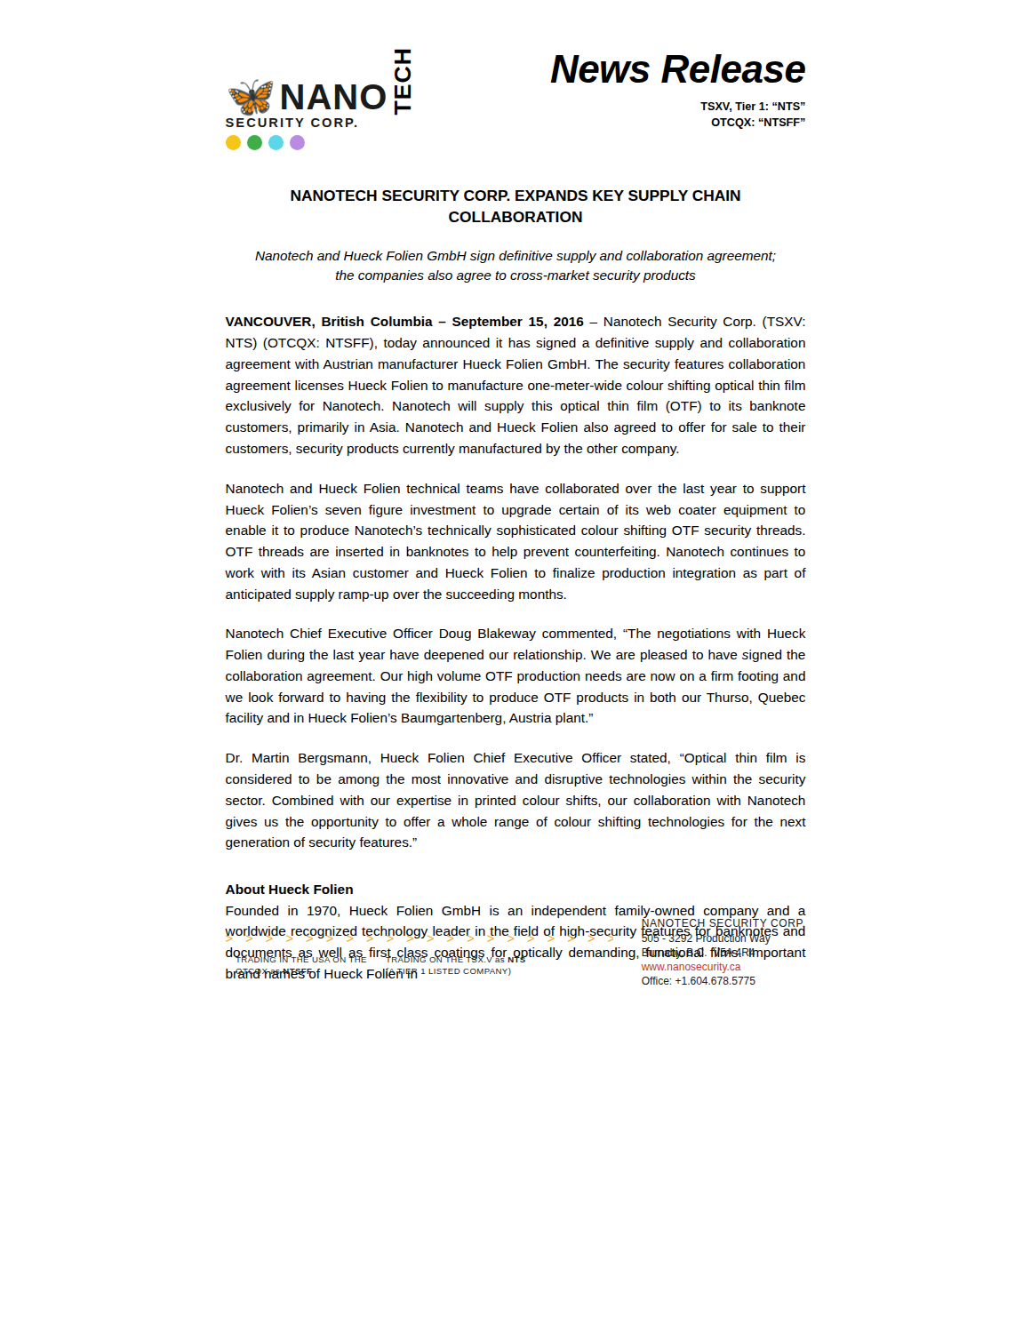🦋
NANO
TECH
SECURITY CORP.
News Release
TSXV, Tier 1: “NTS”
OTCQX: “NTSFF”
NANOTECH SECURITY CORP. EXPANDS KEY SUPPLY CHAIN COLLABORATION
Nanotech and Hueck Folien GmbH sign definitive supply and collaboration agreement; the companies also agree to cross-market security products
VANCOUVER, British Columbia – September 15, 2016 – Nanotech Security Corp. (TSXV: NTS) (OTCQX: NTSFF), today announced it has signed a definitive supply and collaboration agreement with Austrian manufacturer Hueck Folien GmbH. The security features collaboration agreement licenses Hueck Folien to manufacture one-meter-wide colour shifting optical thin film exclusively for Nanotech. Nanotech will supply this optical thin film (OTF) to its banknote customers, primarily in Asia. Nanotech and Hueck Folien also agreed to offer for sale to their customers, security products currently manufactured by the other company.
Nanotech and Hueck Folien technical teams have collaborated over the last year to support Hueck Folien’s seven figure investment to upgrade certain of its web coater equipment to enable it to produce Nanotech’s technically sophisticated colour shifting OTF security threads. OTF threads are inserted in banknotes to help prevent counterfeiting. Nanotech continues to work with its Asian customer and Hueck Folien to finalize production integration as part of anticipated supply ramp-up over the succeeding months.
Nanotech Chief Executive Officer Doug Blakeway commented, “The negotiations with Hueck Folien during the last year have deepened our relationship. We are pleased to have signed the collaboration agreement. Our high volume OTF production needs are now on a firm footing and we look forward to having the flexibility to produce OTF products in both our Thurso, Quebec facility and in Hueck Folien’s Baumgartenberg, Austria plant.”
Dr. Martin Bergsmann, Hueck Folien Chief Executive Officer stated, “Optical thin film is considered to be among the most innovative and disruptive technologies within the security sector. Combined with our expertise in printed colour shifts, our collaboration with Nanotech gives us the opportunity to offer a whole range of colour shifting technologies for the next generation of security features.”
About Hueck Folien
Founded in 1970, Hueck Folien GmbH is an independent family-owned company and a worldwide recognized technology leader in the field of high-security features for banknotes and documents as well as first class coatings for optically demanding, functional films. Important brand names of Hueck Folien in
> > > > > > > > > > > > > > > > > > > > > > > > > > >
TRADING IN THE USA ON THE
OTCQX as NTSFF
TRADING ON THE TSX.V as NTS
(A TIER 1 LISTED COMPANY)
NANOTECH SECURITY CORP.
505 - 3292 Production Way
Burnaby, B.C. V5A 4R4
www.nanosecurity.ca
Office: +1.604.678.5775